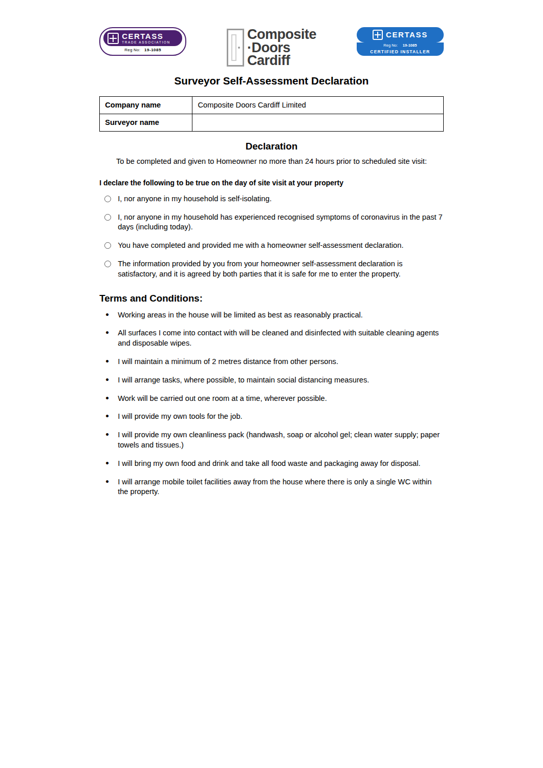CERTASS
TRADE ASSOCIATION
Reg No: 19-1085
Composite
·Doors
Cardiff
CERTASS
Reg No: 19-1085
CERTIFIED INSTALLER
Surveyor Self-Assessment Declaration
| Company name | Composite Doors Cardiff Limited |
| Surveyor name | |
Declaration
To be completed and given to Homeowner no more than 24 hours prior to scheduled site visit:
I declare the following to be true on the day of site visit at your property
I, nor anyone in my household is self-isolating.
I, nor anyone in my household has experienced recognised symptoms of coronavirus in the past 7 days (including today).
You have completed and provided me with a homeowner self-assessment declaration.
The information provided by you from your homeowner self-assessment declaration is satisfactory, and it is agreed by both parties that it is safe for me to enter the property.
Terms and Conditions:
Working areas in the house will be limited as best as reasonably practical.
All surfaces I come into contact with will be cleaned and disinfected with suitable cleaning agents and disposable wipes.
I will maintain a minimum of 2 metres distance from other persons.
I will arrange tasks, where possible, to maintain social distancing measures.
Work will be carried out one room at a time, wherever possible.
I will provide my own tools for the job.
I will provide my own cleanliness pack (handwash, soap or alcohol gel; clean water supply; paper towels and tissues.)
I will bring my own food and drink and take all food waste and packaging away for disposal.
I will arrange mobile toilet facilities away from the house where there is only a single WC within the property.